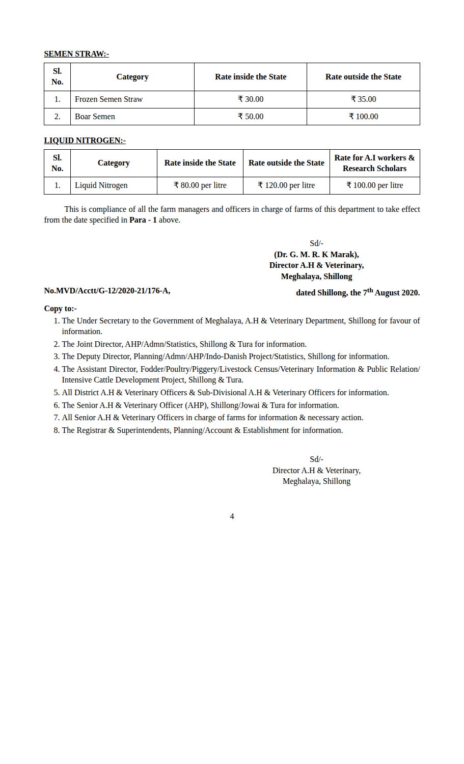SEMEN STRAW:-
| Sl. No. | Category | Rate inside the State | Rate outside the State |
| --- | --- | --- | --- |
| 1. | Frozen Semen Straw | ₹ 30.00 | ₹ 35.00 |
| 2. | Boar Semen | ₹ 50.00 | ₹ 100.00 |
LIQUID NITROGEN:-
| Sl. No. | Category | Rate inside the State | Rate outside the State | Rate for A.I workers & Research Scholars |
| --- | --- | --- | --- | --- |
| 1. | Liquid Nitrogen | ₹ 80.00 per litre | ₹ 120.00 per litre | ₹ 100.00 per litre |
This is compliance of all the farm managers and officers in charge of farms of this department to take effect from the date specified in Para - 1 above.
Sd/-
(Dr. G. M. R. K Marak),
Director A.H & Veterinary,
Meghalaya, Shillong
No.MVD/Acctt/G-12/2020-21/176-A, dated Shillong, the 7th August 2020.
Copy to:-
The Under Secretary to the Government of Meghalaya, A.H & Veterinary Department, Shillong for favour of information.
The Joint Director, AHP/Admn/Statistics, Shillong & Tura for information.
The Deputy Director, Planning/Admn/AHP/Indo-Danish Project/Statistics, Shillong for information.
The Assistant Director, Fodder/Poultry/Piggery/Livestock Census/Veterinary Information & Public Relation/ Intensive Cattle Development Project, Shillong & Tura.
All District A.H & Veterinary Officers & Sub-Divisional A.H & Veterinary Officers for information.
The Senior A.H & Veterinary Officer (AHP), Shillong/Jowai & Tura for information.
All Senior A.H & Veterinary Officers in charge of farms for information & necessary action.
The Registrar & Superintendents, Planning/Account & Establishment for information.
Sd/-
Director A.H & Veterinary,
Meghalaya, Shillong
4